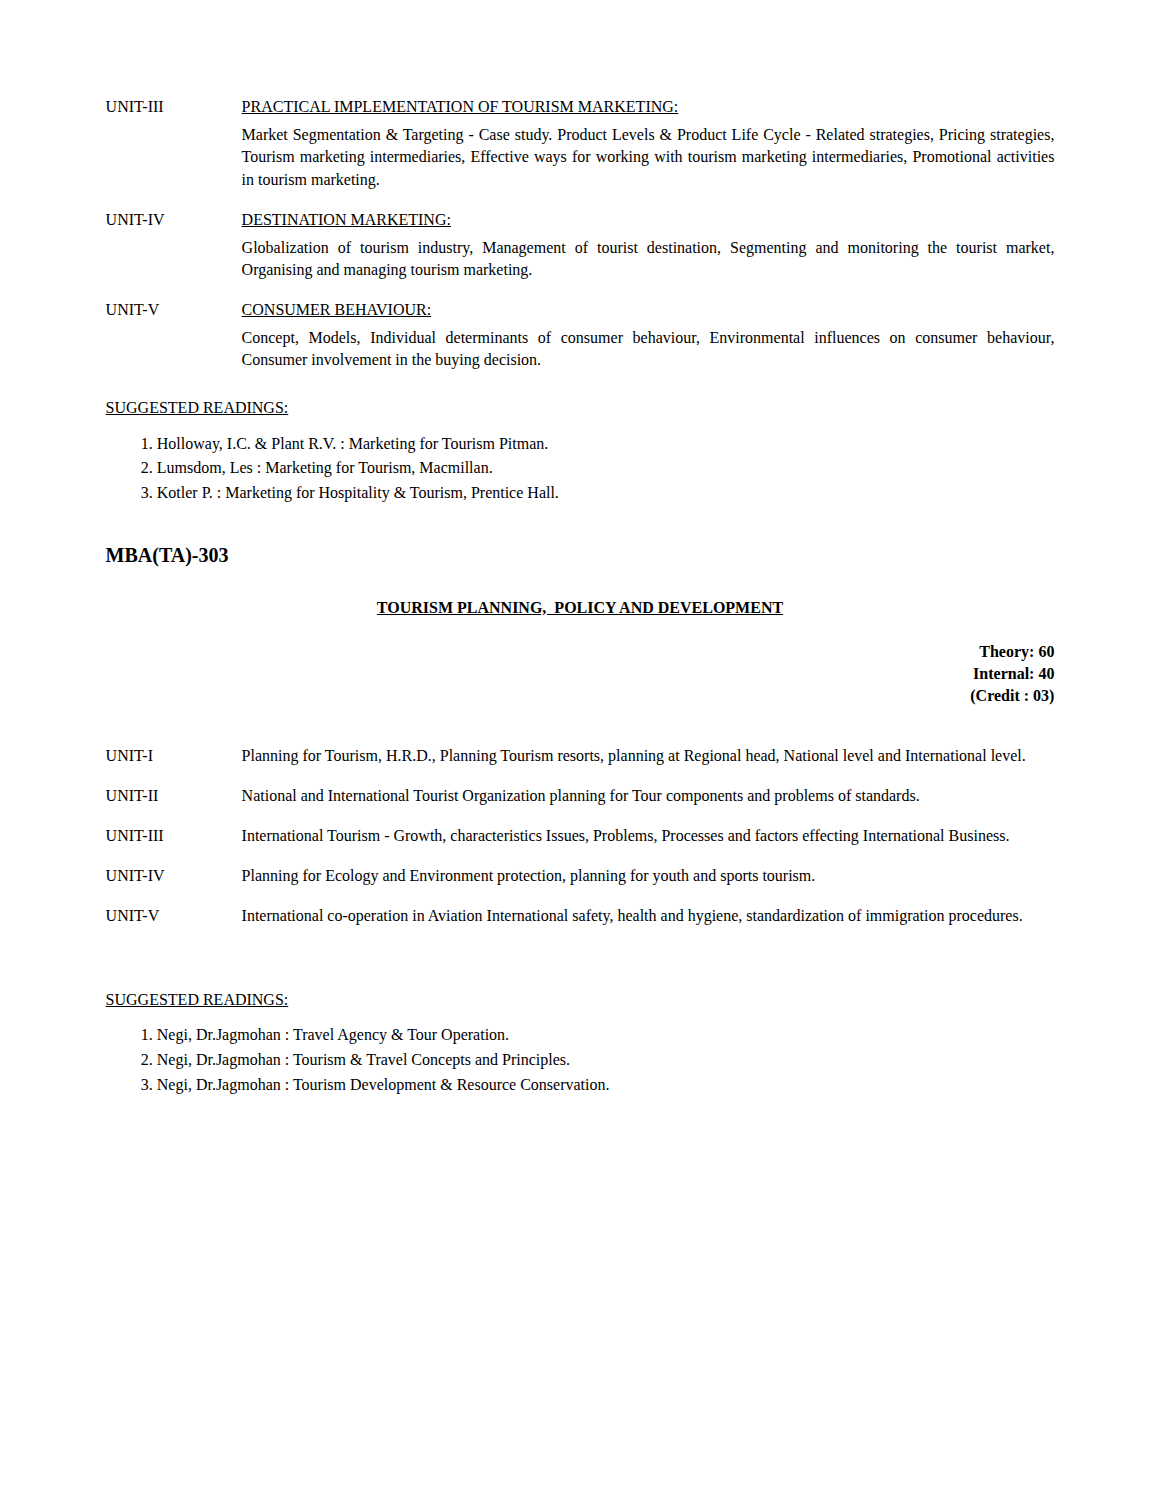UNIT-III
PRACTICAL IMPLEMENTATION OF TOURISM MARKETING:
Market Segmentation & Targeting - Case study. Product Levels & Product Life Cycle - Related strategies, Pricing strategies, Tourism marketing intermediaries, Effective ways for working with tourism marketing intermediaries, Promotional activities in tourism marketing.
UNIT-IV
DESTINATION MARKETING:
Globalization of tourism industry, Management of tourist destination, Segmenting and monitoring the tourist market, Organising and managing tourism marketing.
UNIT-V
CONSUMER BEHAVIOUR:
Concept, Models, Individual determinants of consumer behaviour, Environmental influences on consumer behaviour, Consumer involvement in the buying decision.
SUGGESTED READINGS:
Holloway, I.C. & Plant R.V. : Marketing for Tourism Pitman.
Lumsdom, Les : Marketing for Tourism, Macmillan.
Kotler P. : Marketing for Hospitality & Tourism, Prentice Hall.
MBA(TA)-303
TOURISM PLANNING, POLICY AND DEVELOPMENT
Theory: 60
Internal: 40
(Credit : 03)
UNIT-I
Planning for Tourism, H.R.D., Planning Tourism resorts, planning at Regional head, National level and International level.
UNIT-II
National and International Tourist Organization planning for Tour components and problems of standards.
UNIT-III
International Tourism - Growth, characteristics Issues, Problems, Processes and factors effecting International Business.
UNIT-IV
Planning for Ecology and Environment protection, planning for youth and sports tourism.
UNIT-V
International co-operation in Aviation International safety, health and hygiene, standardization of immigration procedures.
SUGGESTED READINGS:
Negi, Dr.Jagmohan : Travel Agency & Tour Operation.
Negi, Dr.Jagmohan : Tourism & Travel Concepts and Principles.
Negi, Dr.Jagmohan : Tourism Development & Resource Conservation.